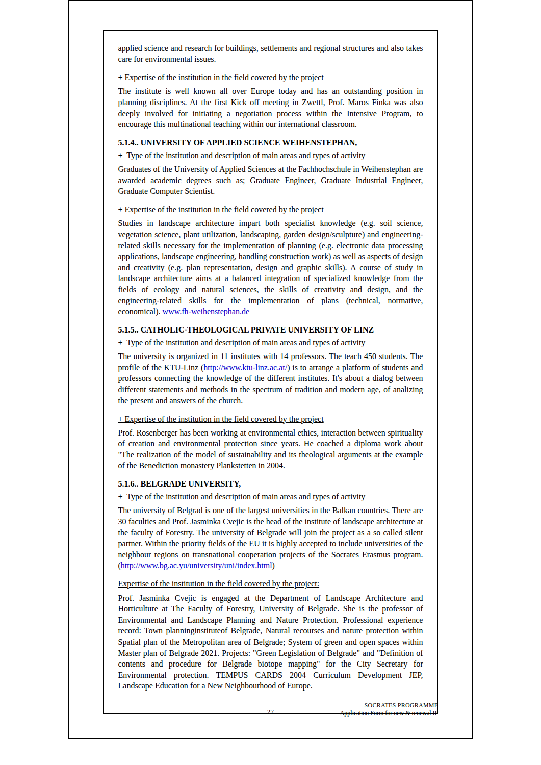applied science and research for buildings, settlements and regional structures and also takes care for environmental issues.
+ Expertise of the institution in the field covered by the project
The institute is well known all over Europe today and has an outstanding position in planning disciplines. At the first Kick off meeting in Zwettl, Prof. Maros Finka was also deeply involved for initiating a negotiation process within the Intensive Program, to encourage this multinational teaching within our international classroom.
5.1.4.. UNIVERSITY OF APPLIED SCIENCE WEIHENSTEPHAN,
+ Type of the institution and description of main areas and types of activity
Graduates of the University of Applied Sciences at the Fachhochschule in Weihenstephan are awarded academic degrees such as; Graduate Engineer, Graduate Industrial Engineer, Graduate Computer Scientist.
+ Expertise of the institution in the field covered by the project
Studies in landscape architecture impart both specialist knowledge (e.g. soil science, vegetation science, plant utilization, landscaping, garden design/sculpture) and engineering-related skills necessary for the implementation of planning (e.g. electronic data processing applications, landscape engineering, handling construction work) as well as aspects of design and creativity (e.g. plan representation, design and graphic skills). A course of study in landscape architecture aims at a balanced integration of specialized knowledge from the fields of ecology and natural sciences, the skills of creativity and design, and the engineering-related skills for the implementation of plans (technical, normative, economical). www.fh-weihenstephan.de
5.1.5.. CATHOLIC-THEOLOGICAL PRIVATE UNIVERSITY OF LINZ
+ Type of the institution and description of main areas and types of activity
The university is organized in 11 institutes with 14 professors. The teach 450 students. The profile of the KTU-Linz (http://www.ktu-linz.ac.at/) is to arrange a platform of students and professors connecting the knowledge of the different institutes. It's about a dialog between different statements and methods in the spectrum of tradition and modern age, of analizing the present and answers of the church.
+ Expertise of the institution in the field covered by the project
Prof. Rosenberger has been working at environmental ethics, interaction between spirituality of creation and environmental protection since years. He coached a diploma work about "The realization of the model of sustainability and its theological arguments at the example of the Benediction monastery Plankstetten in 2004.
5.1.6.. BELGRADE UNIVERSITY,
+ Type of the institution and description of main areas and types of activity
The university of Belgrad is one of the largest universities in the Balkan countries. There are 30 faculties and Prof. Jasminka Cvejic is the head of the institute of landscape architecture at the faculty of Forestry. The university of Belgrade will join the project as a so called silent partner. Within the priority fields of the EU it is highly accepted to include universities of the neighbour regions on transnational cooperation projects of the Socrates Erasmus program. (http://www.bg.ac.yu/university/uni/index.html)
Expertise of the institution in the field covered by the project:
Prof. Jasminka Cvejic is engaged at the Department of Landscape Architecture and Horticulture at The Faculty of Forestry, University of Belgrade. She is the professor of Environmental and Landscape Planning and Nature Protection. Professional experience record: Town planninginstituteof Belgrade, Natural recourses and nature protection within Spatial plan of the Metropolitan area of Belgrade; System of green and open spaces within Master plan of Belgrade 2021. Projects: "Green Legislation of Belgrade" and "Definition of contents and procedure for Belgrade biotope mapping" for the City Secretary for Environmental protection. TEMPUS CARDS 2004 Curriculum Development JEP, Landscape Education for a New Neighbourhood of Europe.
SOCRATES PROGRAMME
Application Form for new & renewal IP
27